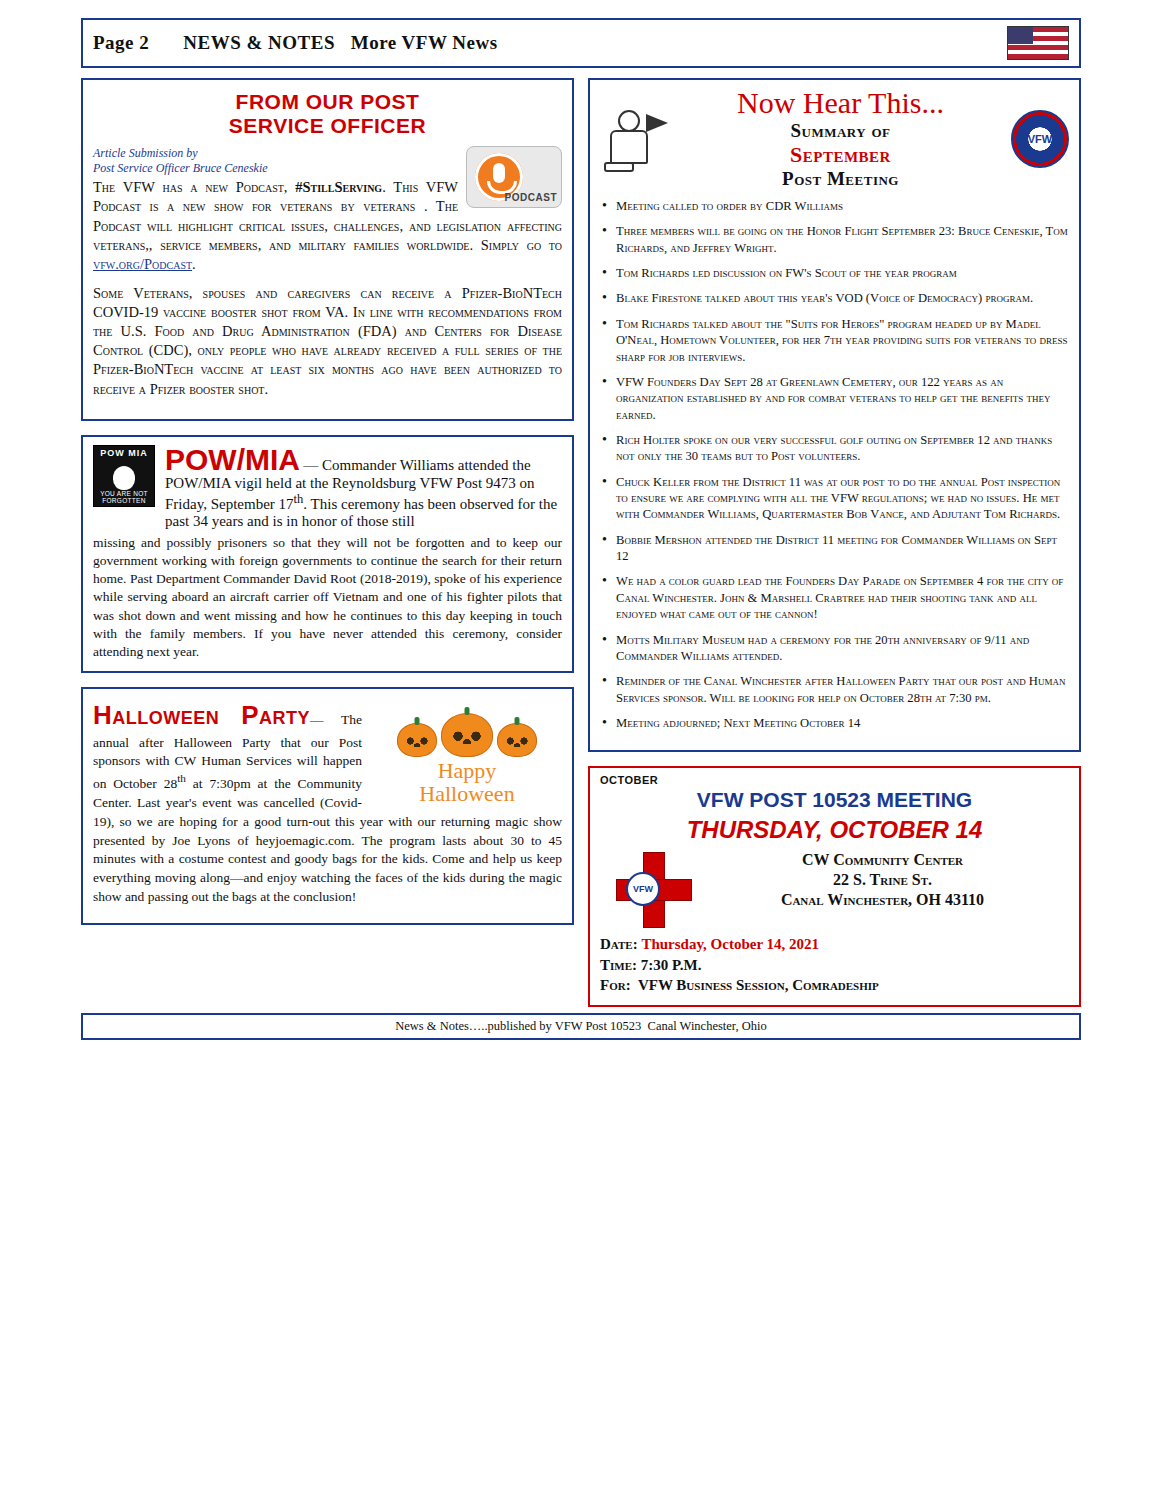Page 2 NEWS & NOTES More VFW News
FROM OUR POST
SERVICE OFFICER
PODCAST
Article Submission by
Post Service Officer Bruce Ceneskie
The VFW has a new Podcast, #StillServing. This VFW Podcast is a new show for veterans by veterans . The Podcast will highlight critical issues, challenges, and legislation affecting veterans,, service members, and military families worldwide. Simply go to vfw.org/Podcast.
Some Veterans, spouses and caregivers can receive a Pfizer-BioNTech COVID-19 vaccine booster shot from VA. In line with recommendations from the U.S. Food and Drug Administration (FDA) and Centers for Disease Control (CDC), only people who have already received a full series of the Pfizer-BioNTech vaccine at least six months ago have been authorized to receive a Pfizer booster shot.
POW MIA
YOU ARE NOT FORGOTTEN
POW/MIA — Commander Williams attended the POW/MIA vigil held at the Reynoldsburg VFW Post 9473 on Friday, September 17th. This ceremony has been observed for the past 34 years and is in honor of those still
missing and possibly prisoners so that they will not be forgotten and to keep our government working with foreign governments to continue the search for their return home. Past Department Commander David Root (2018-2019), spoke of his experience while serving aboard an aircraft carrier off Vietnam and one of his fighter pilots that was shot down and went missing and how he continues to this day keeping in touch with the family members. If you have never attended this ceremony, consider attending next year.
Happy
Halloween
Halloween Party— The annual after Halloween Party that our Post sponsors with CW Human Services will happen on October 28th at 7:30pm at the Community Center. Last year's event was cancelled (Covid-19), so we are hoping for a good turn-out this year with our returning magic show presented by Joe Lyons of heyjoemagic.com. The program lasts about 30 to 45 minutes with a costume contest and goody bags for the kids. Come and help us keep everything moving along—and enjoy watching the faces of the kids during the magic show and passing out the bags at the conclusion!
Now Hear This...
Summary of
September
Post Meeting
Meeting called to order by CDR Williams
Three members will be going on the Honor Flight September 23: Bruce Ceneskie, Tom Richards, and Jeffrey Wright.
Tom Richards led discussion on FW's Scout of the year program
Blake Firestone talked about this year's VOD (Voice of Democracy) program.
Tom Richards talked about the "Suits for Heroes" program headed up by Madel O'Neal, Hometown Volunteer, for her 7th year providing suits for veterans to dress sharp for job interviews.
VFW Founders Day Sept 28 at Greenlawn Cemetery, our 122 years as an organization established by and for combat veterans to help get the benefits they earned.
Rich Holter spoke on our very successful golf outing on September 12 and thanks not only the 30 teams but to Post volunteers.
Chuck Keller from the District 11 was at our post to do the annual Post inspection to ensure we are complying with all the VFW regulations; we had no issues. He met with Commander Williams, Quartermaster Bob Vance, and Adjutant Tom Richards.
Bobbie Mershon attended the District 11 meeting for Commander Williams on Sept 12
We had a color guard lead the Founders Day Parade on September 4 for the city of Canal Winchester. John & Marshell Crabtree had their shooting tank and all enjoyed what came out of the cannon!
Motts Military Museum had a ceremony for the 20th anniversary of 9/11 and Commander Williams attended.
Reminder of the Canal Winchester after Halloween Party that our post and Human Services sponsor. Will be looking for help on October 28th at 7:30 pm.
Meeting adjourned; Next Meeting October 14
OCTOBER
VFW POST 10523 MEETING
THURSDAY, OCTOBER 14
VFW
CW Community Center
22 S. Trine St.
Canal Winchester, OH 43110
Date: Thursday, October 14, 2021
Time: 7:30 P.M.
For: VFW Business Session, Comradeship
News & Notes…..published by VFW Post 10523 Canal Winchester, Ohio